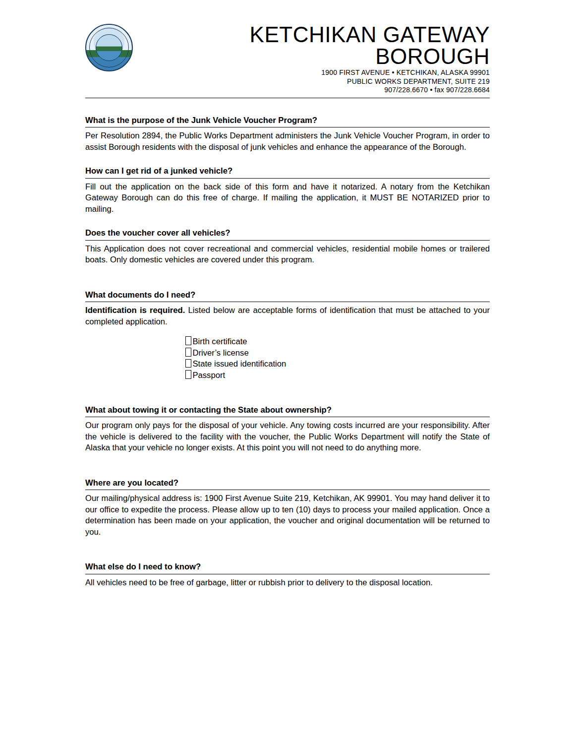KETCHIKAN GATEWAY BOROUGH
1900 FIRST AVENUE • KETCHIKAN, ALASKA 99901
PUBLIC WORKS DEPARTMENT, SUITE 219
907/228.6670 • fax 907/228.6684
What is the purpose of the Junk Vehicle Voucher Program?
Per Resolution 2894, the Public Works Department administers the Junk Vehicle Voucher Program, in order to assist Borough residents with the disposal of junk vehicles and enhance the appearance of the Borough.
How can I get rid of a junked vehicle?
Fill out the application on the back side of this form and have it notarized. A notary from the Ketchikan Gateway Borough can do this free of charge. If mailing the application, it MUST BE NOTARIZED prior to mailing.
Does the voucher cover all vehicles?
This Application does not cover recreational and commercial vehicles, residential mobile homes or trailered boats. Only domestic vehicles are covered under this program.
What documents do I need?
Identification is required. Listed below are acceptable forms of identification that must be attached to your completed application.
Birth certificate
Driver’s license
State issued identification
Passport
What about towing it or contacting the State about ownership?
Our program only pays for the disposal of your vehicle. Any towing costs incurred are your responsibility. After the vehicle is delivered to the facility with the voucher, the Public Works Department will notify the State of Alaska that your vehicle no longer exists. At this point you will not need to do anything more.
Where are you located?
Our mailing/physical address is: 1900 First Avenue Suite 219, Ketchikan, AK 99901. You may hand deliver it to our office to expedite the process. Please allow up to ten (10) days to process your mailed application. Once a determination has been made on your application, the voucher and original documentation will be returned to you.
What else do I need to know?
All vehicles need to be free of garbage, litter or rubbish prior to delivery to the disposal location.